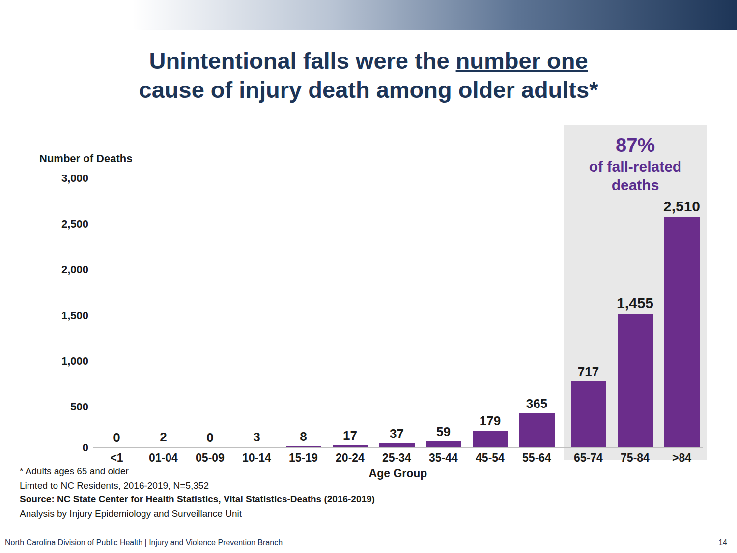Unintentional falls were the number one
cause of injury death among older adults*
87% of fall-related
deaths
Number of Deaths
3,000
2,500
2,000
1,500
1,000
500
0
0
<1
2
01-04
0
05-09
3
10-14
8
15-19
17
20-24
37
25-34
59
35-44
179
45-54
365
55-64
717
65-74
1,455
75-84
2,510
>84
Age Group
* Adults ages 65 and older
Limted to NC Residents, 2016-2019, N=5,352
Source: NC State Center for Health Statistics, Vital Statistics-Deaths (2016-2019)
Analysis by Injury Epidemiology and Surveillance Unit
North Carolina Division of Public Health | Injury and Violence Prevention Branch 14